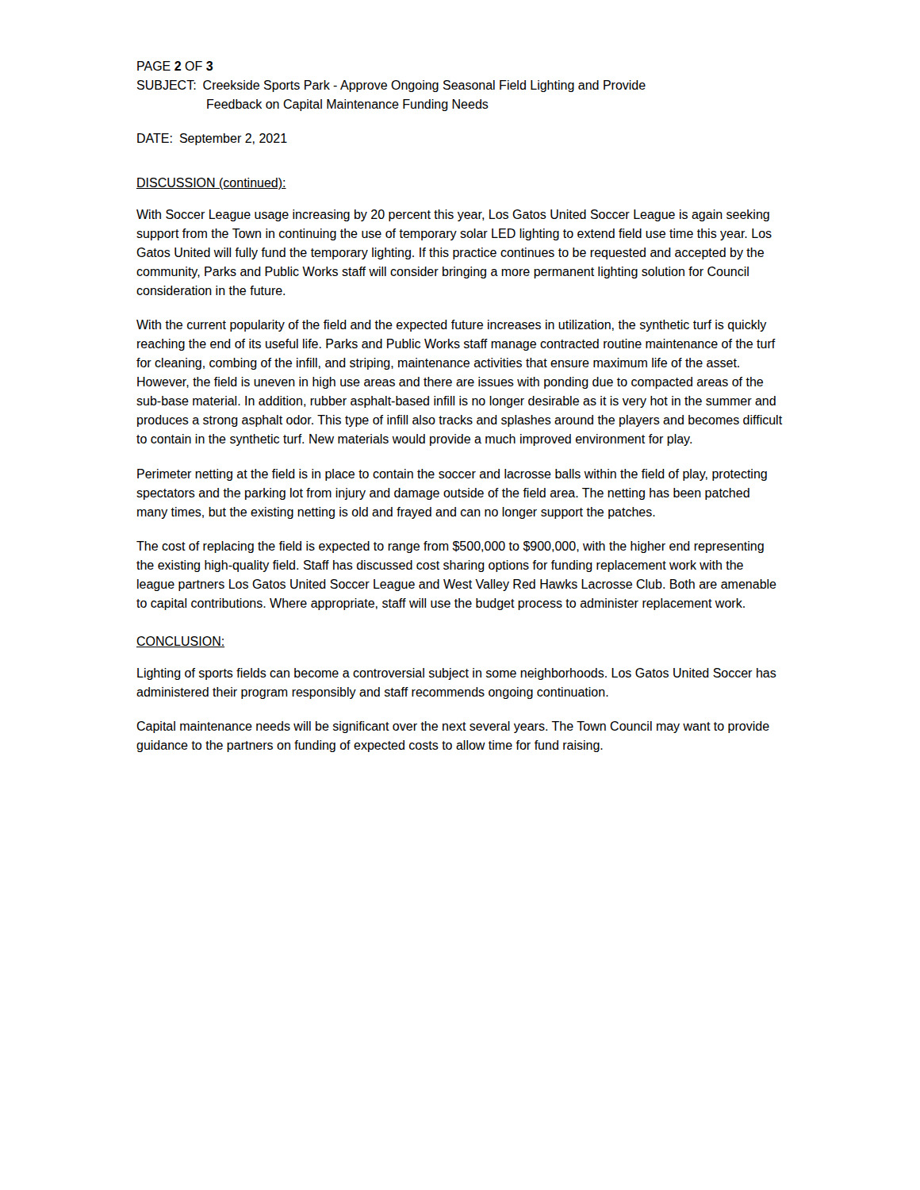PAGE 2 OF 3
SUBJECT: Creekside Sports Park - Approve Ongoing Seasonal Field Lighting and Provide
Feedback on Capital Maintenance Funding Needs
DATE: September 2, 2021
DISCUSSION (continued):
With Soccer League usage increasing by 20 percent this year, Los Gatos United Soccer League is again seeking support from the Town in continuing the use of temporary solar LED lighting to extend field use time this year. Los Gatos United will fully fund the temporary lighting. If this practice continues to be requested and accepted by the community, Parks and Public Works staff will consider bringing a more permanent lighting solution for Council consideration in the future.
With the current popularity of the field and the expected future increases in utilization, the synthetic turf is quickly reaching the end of its useful life. Parks and Public Works staff manage contracted routine maintenance of the turf for cleaning, combing of the infill, and striping, maintenance activities that ensure maximum life of the asset. However, the field is uneven in high use areas and there are issues with ponding due to compacted areas of the sub-base material. In addition, rubber asphalt-based infill is no longer desirable as it is very hot in the summer and produces a strong asphalt odor. This type of infill also tracks and splashes around the players and becomes difficult to contain in the synthetic turf. New materials would provide a much improved environment for play.
Perimeter netting at the field is in place to contain the soccer and lacrosse balls within the field of play, protecting spectators and the parking lot from injury and damage outside of the field area. The netting has been patched many times, but the existing netting is old and frayed and can no longer support the patches.
The cost of replacing the field is expected to range from $500,000 to $900,000, with the higher end representing the existing high-quality field. Staff has discussed cost sharing options for funding replacement work with the league partners Los Gatos United Soccer League and West Valley Red Hawks Lacrosse Club. Both are amenable to capital contributions. Where appropriate, staff will use the budget process to administer replacement work.
CONCLUSION:
Lighting of sports fields can become a controversial subject in some neighborhoods. Los Gatos United Soccer has administered their program responsibly and staff recommends ongoing continuation.
Capital maintenance needs will be significant over the next several years. The Town Council may want to provide guidance to the partners on funding of expected costs to allow time for fund raising.